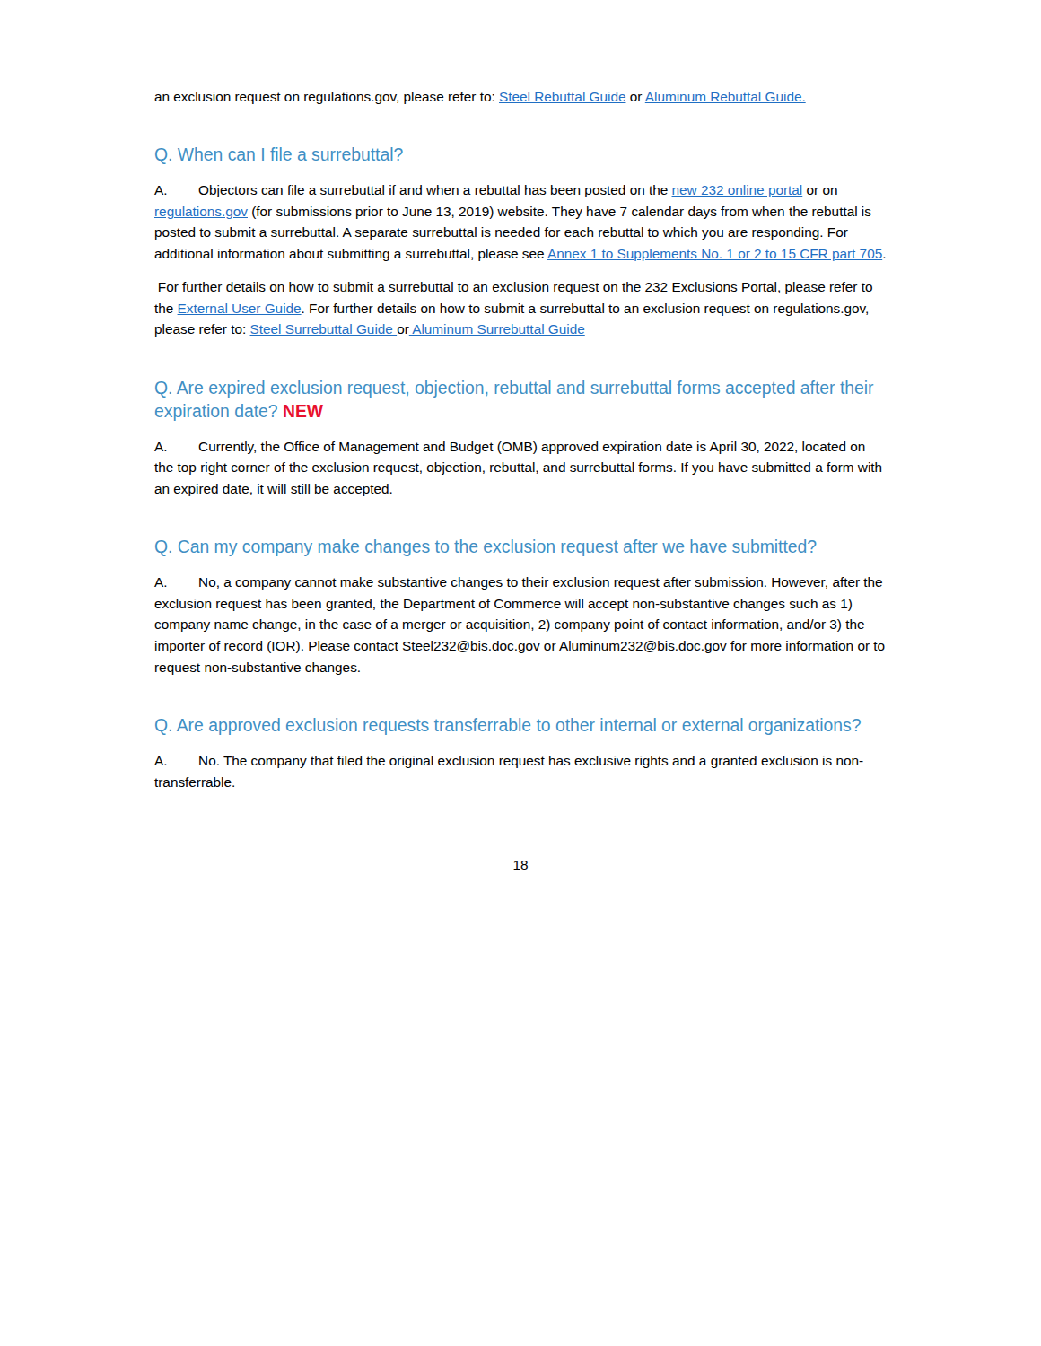an exclusion request on regulations.gov, please refer to: Steel Rebuttal Guide or Aluminum Rebuttal Guide.
Q. When can I file a surrebuttal?
A. Objectors can file a surrebuttal if and when a rebuttal has been posted on the new 232 online portal or on regulations.gov (for submissions prior to June 13, 2019) website. They have 7 calendar days from when the rebuttal is posted to submit a surrebuttal. A separate surrebuttal is needed for each rebuttal to which you are responding. For additional information about submitting a surrebuttal, please see Annex 1 to Supplements No. 1 or 2 to 15 CFR part 705.
For further details on how to submit a surrebuttal to an exclusion request on the 232 Exclusions Portal, please refer to the External User Guide. For further details on how to submit a surrebuttal to an exclusion request on regulations.gov, please refer to: Steel Surrebuttal Guide or Aluminum Surrebuttal Guide
Q. Are expired exclusion request, objection, rebuttal and surrebuttal forms accepted after their expiration date? NEW
A. Currently, the Office of Management and Budget (OMB) approved expiration date is April 30, 2022, located on the top right corner of the exclusion request, objection, rebuttal, and surrebuttal forms. If you have submitted a form with an expired date, it will still be accepted.
Q. Can my company make changes to the exclusion request after we have submitted?
A. No, a company cannot make substantive changes to their exclusion request after submission. However, after the exclusion request has been granted, the Department of Commerce will accept non-substantive changes such as 1) company name change, in the case of a merger or acquisition, 2) company point of contact information, and/or 3) the importer of record (IOR). Please contact Steel232@bis.doc.gov or Aluminum232@bis.doc.gov for more information or to request non-substantive changes.
Q. Are approved exclusion requests transferrable to other internal or external organizations?
A. No. The company that filed the original exclusion request has exclusive rights and a granted exclusion is non-transferrable.
18